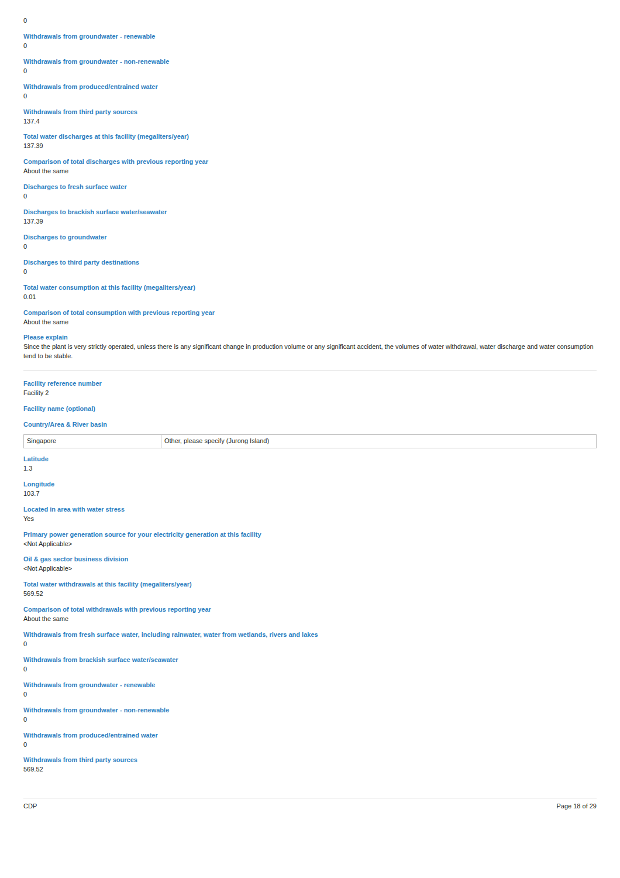0
Withdrawals from groundwater - renewable
0
Withdrawals from groundwater - non-renewable
0
Withdrawals from produced/entrained water
0
Withdrawals from third party sources
137.4
Total water discharges at this facility (megaliters/year)
137.39
Comparison of total discharges with previous reporting year
About the same
Discharges to fresh surface water
0
Discharges to brackish surface water/seawater
137.39
Discharges to groundwater
0
Discharges to third party destinations
0
Total water consumption at this facility (megaliters/year)
0.01
Comparison of total consumption with previous reporting year
About the same
Please explain
Since the plant is very strictly operated, unless there is any significant change in production volume or any significant accident, the volumes of water withdrawal, water discharge and water consumption tend to be stable.
Facility reference number
Facility 2
Facility name (optional)
Country/Area & River basin
| Singapore | Other, please specify (Jurong Island) |
Latitude
1.3
Longitude
103.7
Located in area with water stress
Yes
Primary power generation source for your electricity generation at this facility
<Not Applicable>
Oil & gas sector business division
<Not Applicable>
Total water withdrawals at this facility (megaliters/year)
569.52
Comparison of total withdrawals with previous reporting year
About the same
Withdrawals from fresh surface water, including rainwater, water from wetlands, rivers and lakes
0
Withdrawals from brackish surface water/seawater
0
Withdrawals from groundwater - renewable
0
Withdrawals from groundwater - non-renewable
0
Withdrawals from produced/entrained water
0
Withdrawals from third party sources
569.52
CDP Page 18 of 29